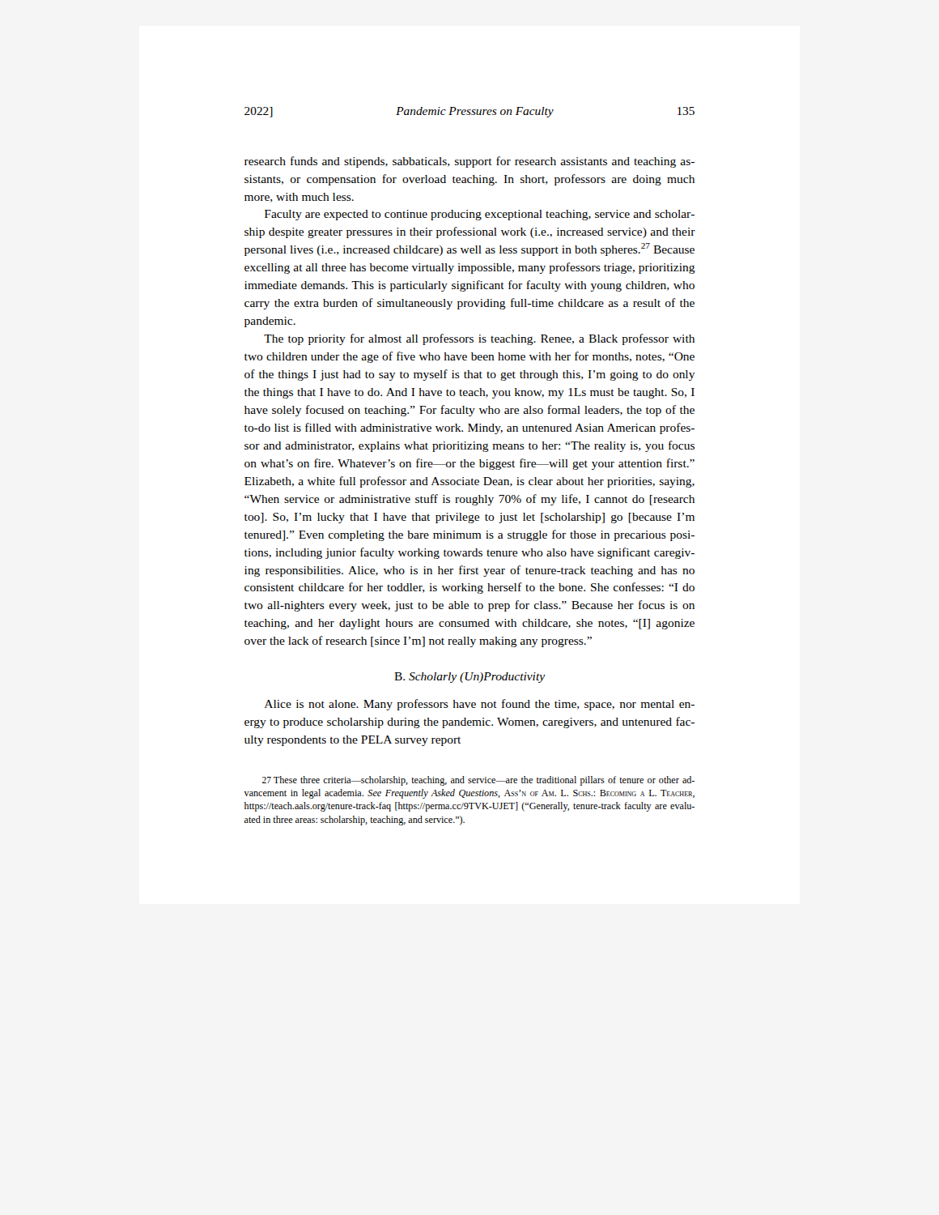2022] Pandemic Pressures on Faculty 135
research funds and stipends, sabbaticals, support for research assistants and teaching assistants, or compensation for overload teaching. In short, professors are doing much more, with much less.
Faculty are expected to continue producing exceptional teaching, service and scholarship despite greater pressures in their professional work (i.e., increased service) and their personal lives (i.e., increased childcare) as well as less support in both spheres.27 Because excelling at all three has become virtually impossible, many professors triage, prioritizing immediate demands. This is particularly significant for faculty with young children, who carry the extra burden of simultaneously providing full-time childcare as a result of the pandemic.
The top priority for almost all professors is teaching. Renee, a Black professor with two children under the age of five who have been home with her for months, notes, “One of the things I just had to say to myself is that to get through this, I’m going to do only the things that I have to do. And I have to teach, you know, my 1Ls must be taught. So, I have solely focused on teaching.” For faculty who are also formal leaders, the top of the to-do list is filled with administrative work. Mindy, an untenured Asian American professor and administrator, explains what prioritizing means to her: “The reality is, you focus on what’s on fire. Whatever’s on fire—or the biggest fire—will get your attention first.” Elizabeth, a white full professor and Associate Dean, is clear about her priorities, saying, “When service or administrative stuff is roughly 70% of my life, I cannot do [research too]. So, I’m lucky that I have that privilege to just let [scholarship] go [because I’m tenured].” Even completing the bare minimum is a struggle for those in precarious positions, including junior faculty working towards tenure who also have significant caregiving responsibilities. Alice, who is in her first year of tenure-track teaching and has no consistent childcare for her toddler, is working herself to the bone. She confesses: “I do two all-nighters every week, just to be able to prep for class.” Because her focus is on teaching, and her daylight hours are consumed with childcare, she notes, “[I] agonize over the lack of research [since I’m] not really making any progress.”
B. Scholarly (Un)Productivity
Alice is not alone. Many professors have not found the time, space, nor mental energy to produce scholarship during the pandemic. Women, caregivers, and untenured faculty respondents to the PELA survey report
27 These three criteria—scholarship, teaching, and service—are the traditional pillars of tenure or other advancement in legal academia. See Frequently Asked Questions, Ass’n of Am. L. Schs.: Becoming a L. Teacher, https://teach.aals.org/tenure-track-faq [https://perma.cc/9TVK-UJET] (“Generally, tenure-track faculty are evaluated in three areas: scholarship, teaching, and service.”).